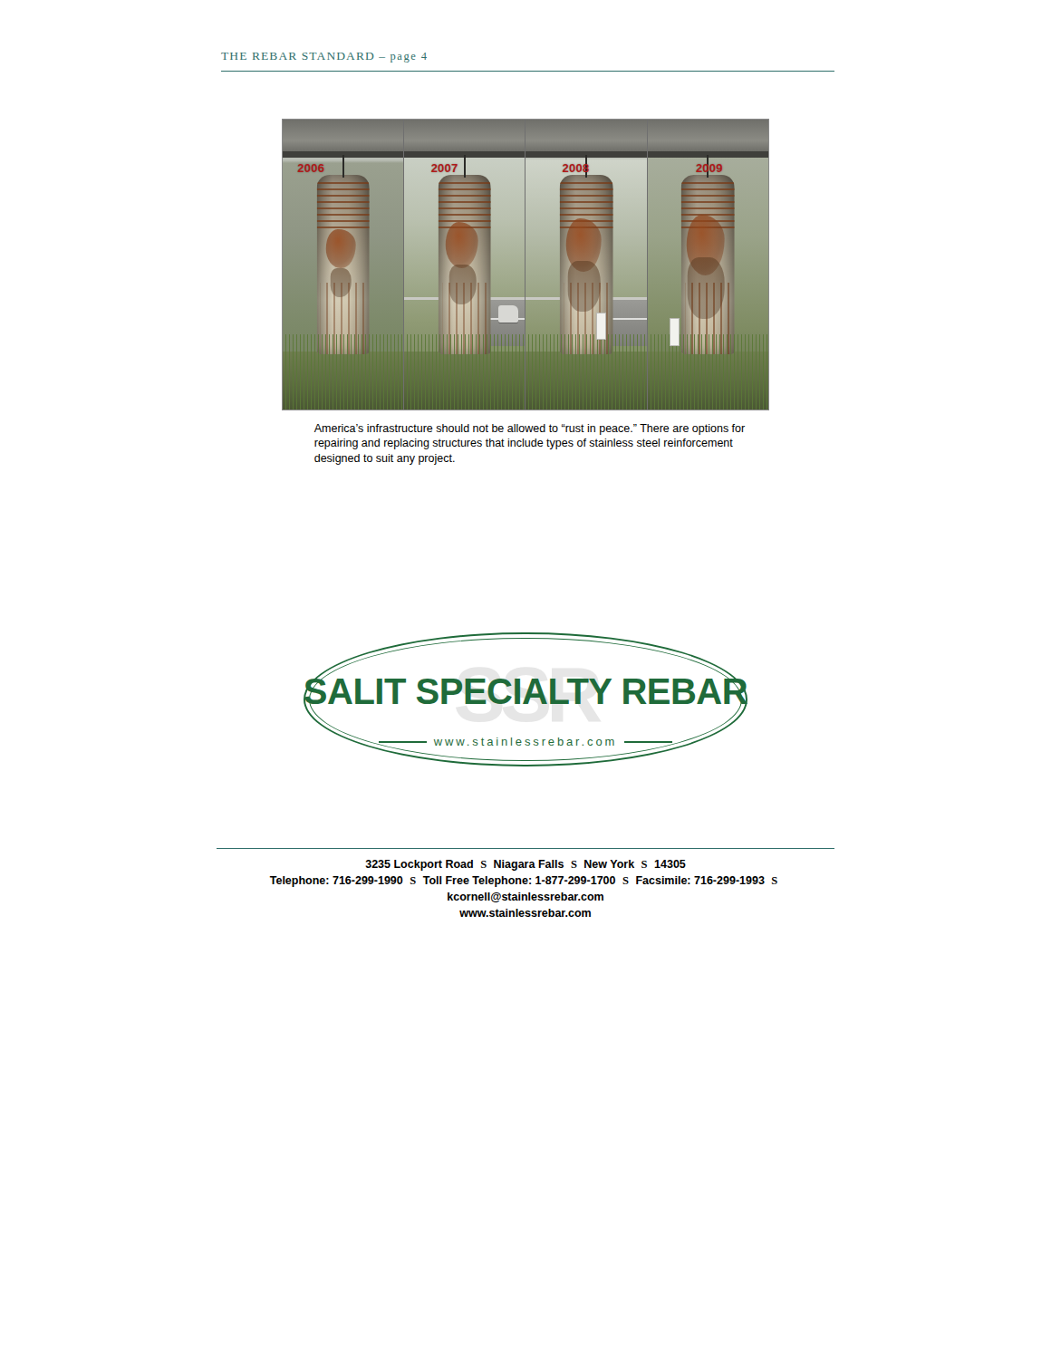THE REBAR STANDARD – page 4
2006
2007
2008
2009
America’s infrastructure should not be allowed to “rust in peace.” There are options for repairing and replacing structures that include types of stainless steel reinforcement designed to suit any project.
SSR
SALIT SPECIALTY REBAR
www.stainlessrebar.com
3235 Lockport Road S Niagara Falls S New York S 14305
Telephone: 716-299-1990 S Toll Free Telephone: 1-877-299-1700 S Facsimile: 716-299-1993 S kcornell@stainlessrebar.com
www.stainlessrebar.com